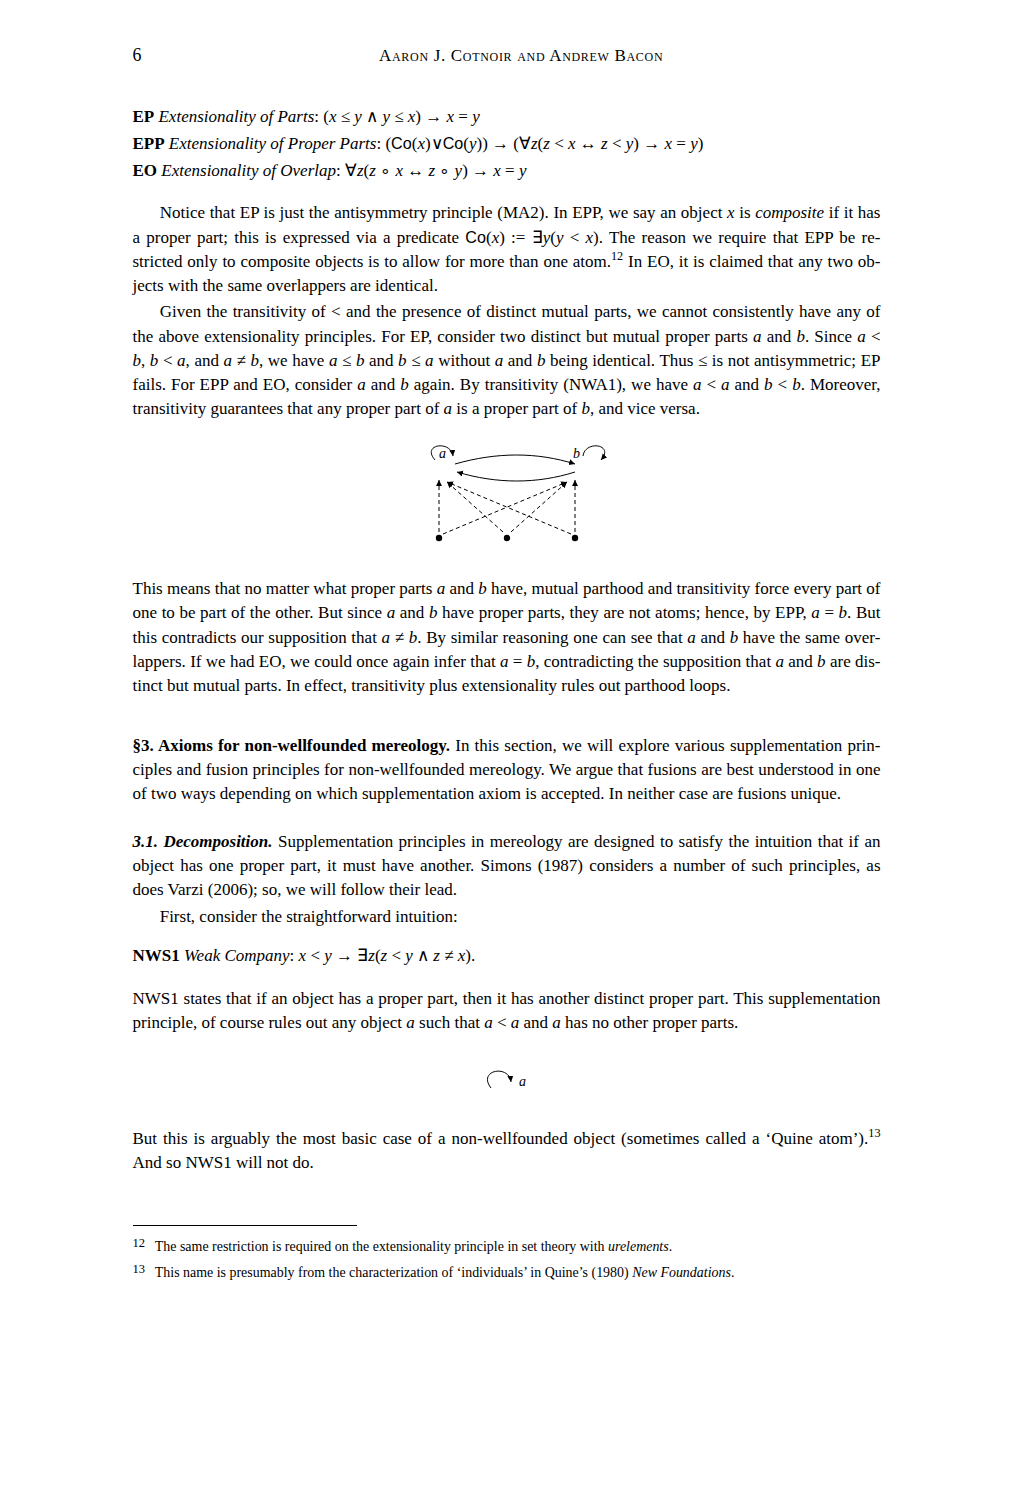6 Aaron J. Cotnoir and Andrew Bacon
EP Extensionality of Parts: (x ≤ y ∧ y ≤ x) → x = y
EPP Extensionality of Proper Parts: (Co(x)∨Co(y)) → (∀z(z < x ↔ z < y) → x = y)
EO Extensionality of Overlap: ∀z(z ∘ x ↔ z ∘ y) → x = y
Notice that EP is just the antisymmetry principle (MA2). In EPP, we say an object x is composite if it has a proper part; this is expressed via a predicate Co(x) := ∃y(y < x). The reason we require that EPP be restricted only to composite objects is to allow for more than one atom.12 In EO, it is claimed that any two objects with the same overlappers are identical.
Given the transitivity of < and the presence of distinct mutual parts, we cannot consistently have any of the above extensionality principles. For EP, consider two distinct but mutual proper parts a and b. Since a < b, b < a, and a ≠ b, we have a ≤ b and b ≤ a without a and b being identical. Thus ≤ is not antisymmetric; EP fails. For EPP and EO, consider a and b again. By transitivity (NWA1), we have a < a and b < b. Moreover, transitivity guarantees that any proper part of a is a proper part of b, and vice versa.
a b
This means that no matter what proper parts a and b have, mutual parthood and transitivity force every part of one to be part of the other. But since a and b have proper parts, they are not atoms; hence, by EPP, a = b. But this contradicts our supposition that a ≠ b. By similar reasoning one can see that a and b have the same overlappers. If we had EO, we could once again infer that a = b, contradicting the supposition that a and b are distinct but mutual parts. In effect, transitivity plus extensionality rules out parthood loops.
§3. Axioms for non-wellfounded mereology.
In this section, we will explore various supplementation principles and fusion principles for non-wellfounded mereology. We argue that fusions are best understood in one of two ways depending on which supplementation axiom is accepted. In neither case are fusions unique.
3.1. Decomposition.
Supplementation principles in mereology are designed to satisfy the intuition that if an object has one proper part, it must have another. Simons (1987) considers a number of such principles, as does Varzi (2006); so, we will follow their lead.
First, consider the straightforward intuition:
NWS1 Weak Company: x < y → ∃z(z < y ∧ z ≠ x).
NWS1 states that if an object has a proper part, then it has another distinct proper part. This supplementation principle, of course rules out any object a such that a < a and a has no other proper parts.
a
But this is arguably the most basic case of a non-wellfounded object (sometimes called a ‘Quine atom’).13 And so NWS1 will not do.
12 The same restriction is required on the extensionality principle in set theory with urelements.
13 This name is presumably from the characterization of ‘individuals’ in Quine’s (1980) New Foundations.